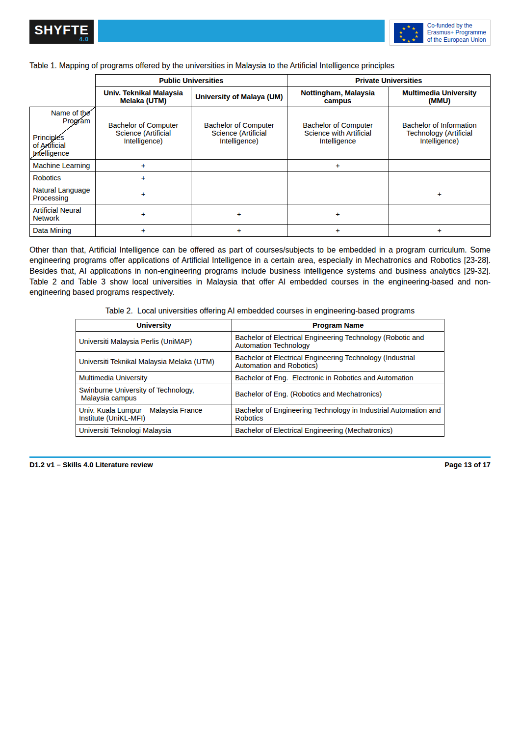SHYFTE4.0
★ ★ ★ ★ ★ ★ ★ ★ ★ ★
Co-funded by the
Erasmus+ Programme
of the European Union
Table 1. Mapping of programs offered by the universities in Malaysia to the Artificial Intelligence principles
| | Public Universities | Private Universities |
| Univ. Teknikal Malaysia Melaka (UTM) | University of Malaya (UM) | Nottingham, Malaysia campus | Multimedia University (MMU) |
| Name of the Program Principles of Artificial Intelligence | Bachelor of Computer Science (Artificial Intelligence) | Bachelor of Computer Science (Artificial Intelligence) | Bachelor of Computer Science with Artificial Intelligence | Bachelor of Information Technology (Artificial Intelligence) |
| Machine Learning | + | | + | |
| Robotics | + | | | |
| Natural Language Processing | + | | | + |
| Artificial Neural Network | + | + | + | |
| Data Mining | + | + | + | + |
Other than that, Artificial Intelligence can be offered as part of courses/subjects to be embedded in a program curriculum. Some engineering programs offer applications of Artificial Intelligence in a certain area, especially in Mechatronics and Robotics [23-28]. Besides that, AI applications in non-engineering programs include business intelligence systems and business analytics [29-32]. Table 2 and Table 3 show local universities in Malaysia that offer AI embedded courses in the engineering-based and non-engineering based programs respectively.
Table 2. Local universities offering AI embedded courses in engineering-based programs
| University | Program Name |
| --- | --- |
| Universiti Malaysia Perlis (UniMAP) | Bachelor of Electrical Engineering Technology (Robotic and Automation Technology |
| Universiti Teknikal Malaysia Melaka (UTM) | Bachelor of Electrical Engineering Technology (Industrial Automation and Robotics) |
| Multimedia University | Bachelor of Eng. Electronic in Robotics and Automation |
| Swinburne University of Technology, Malaysia campus | Bachelor of Eng. (Robotics and Mechatronics) |
| Univ. Kuala Lumpur – Malaysia France Institute (UniKL-MFI) | Bachelor of Engineering Technology in Industrial Automation and Robotics |
| Universiti Teknologi Malaysia | Bachelor of Electrical Engineering (Mechatronics) |
D1.2 v1 – Skills 4.0 Literature review Page 13 of 17